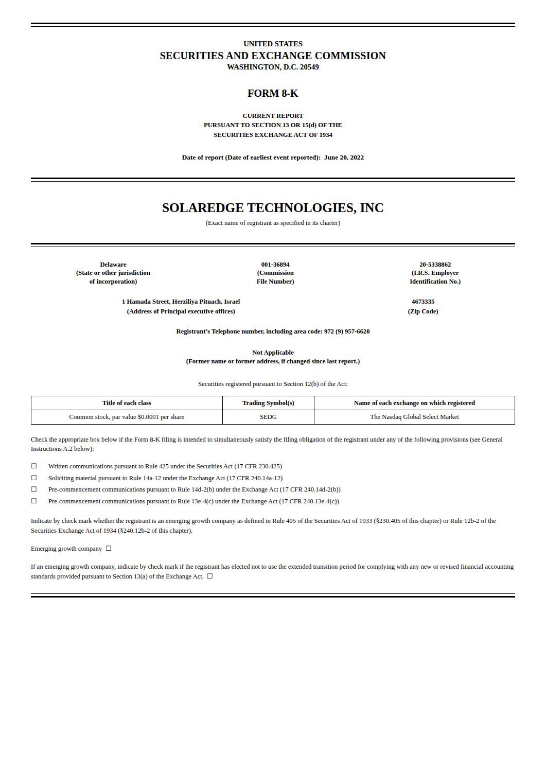UNITED STATES
SECURITIES AND EXCHANGE COMMISSION
WASHINGTON, D.C. 20549
FORM 8-K
CURRENT REPORT
PURSUANT TO SECTION 13 OR 15(d) OF THE
SECURITIES EXCHANGE ACT OF 1934
Date of report (Date of earliest event reported): June 20, 2022
SOLAREDGE TECHNOLOGIES, INC
(Exact name of registrant as specified in its charter)
| Delaware | 001-36894 | 20-5338862 |
| (State or other jurisdiction | (Commission | (I.R.S. Employer |
| of incorporation) | File Number) | Identification No.) |
| 1 Hamada Street, Herziliya Pituach, Israel | 4673335 |
| (Address of Principal executive offices) | (Zip Code) |
Registrant’s Telephone number, including area code: 972 (9) 957-6620
Not Applicable
(Former name or former address, if changed since last report.)
Securities registered pursuant to Section 12(b) of the Act:
| Title of each class | Trading Symbol(s) | Name of each exchange on which registered |
| --- | --- | --- |
| Common stock, par value $0.0001 per share | SEDG | The Nasdaq Global Select Market |
Check the appropriate box below if the Form 8-K filing is intended to simultaneously satisfy the filing obligation of the registrant under any of the following provisions (see General Instructions A.2 below):
| ☐ | Written communications pursuant to Rule 425 under the Securities Act (17 CFR 230.425) |
| ☐ | Soliciting material pursuant to Rule 14a-12 under the Exchange Act (17 CFR 240.14a-12) |
| ☐ | Pre-commencement communications pursuant to Rule 14d-2(b) under the Exchange Act (17 CFR 240.14d-2(b)) |
| ☐ | Pre-commencement communications pursuant to Rule 13e-4(c) under the Exchange Act (17 CFR 240.13e-4(c)) |
Indicate by check mark whether the registrant is an emerging growth company as defined in Rule 405 of the Securities Act of 1933 (§230.405 of this chapter) or Rule 12b-2 of the Securities Exchange Act of 1934 (§240.12b-2 of this chapter).
Emerging growth company ☐
If an emerging growth company, indicate by check mark if the registrant has elected not to use the extended transition period for complying with any new or revised financial accounting standards provided pursuant to Section 13(a) of the Exchange Act. ☐